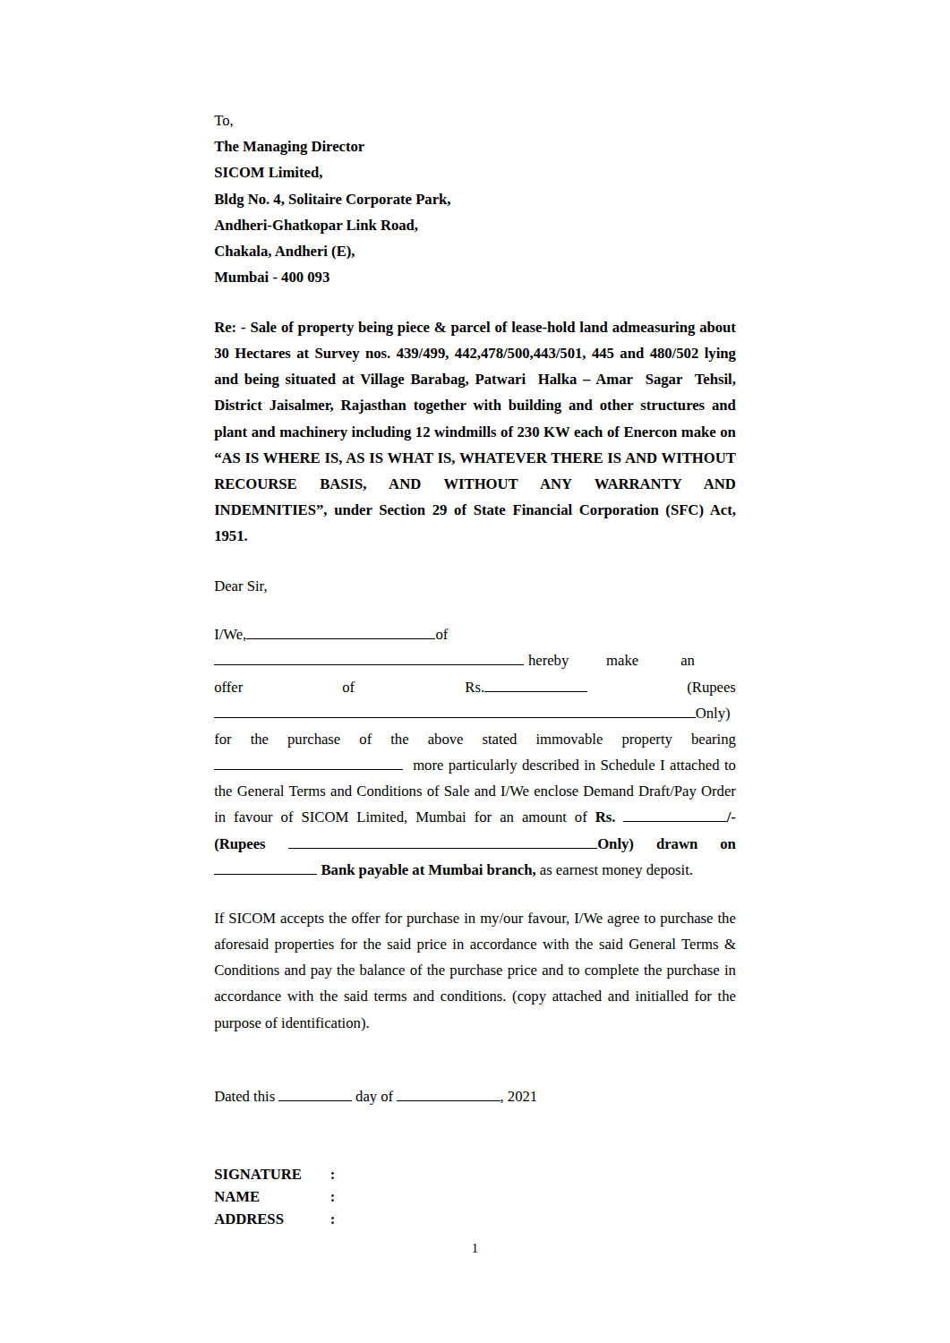To,
The Managing Director
SICOM Limited,
Bldg No. 4, Solitaire Corporate Park,
Andheri-Ghatkopar Link Road,
Chakala, Andheri (E),
Mumbai - 400 093
Re: - Sale of property being piece & parcel of lease-hold land admeasuring about 30 Hectares at Survey nos. 439/499, 442,478/500,443/501, 445 and 480/502 lying and being situated at Village Barabag, Patwari Halka – Amar Sagar Tehsil, District Jaisalmer, Rajasthan together with building and other structures and plant and machinery including 12 windmills of 230 KW each of Enercon make on “AS IS WHERE IS, AS IS WHAT IS, WHATEVER THERE IS AND WITHOUT RECOURSE BASIS, AND WITHOUT ANY WARRANTY AND INDEMNITIES”, under Section 29 of State Financial Corporation (SFC) Act, 1951.
Dear Sir,
I/We, of hereby make an offer of Rs. (Rupees Only) for the purchase of the above stated immovable property bearing more particularly described in Schedule I attached to the General Terms and Conditions of Sale and I/We enclose Demand Draft/Pay Order in favour of SICOM Limited, Mumbai for an amount of Rs. /- (Rupees Only) drawn on Bank payable at Mumbai branch, as earnest money deposit.
If SICOM accepts the offer for purchase in my/our favour, I/We agree to purchase the aforesaid properties for the said price in accordance with the said General Terms & Conditions and pay the balance of the purchase price and to complete the purchase in accordance with the said terms and conditions. (copy attached and initialled for the purpose of identification).
Dated this day of , 2021
| SIGNATURE | : |
| NAME | : |
| ADDRESS | : |
1